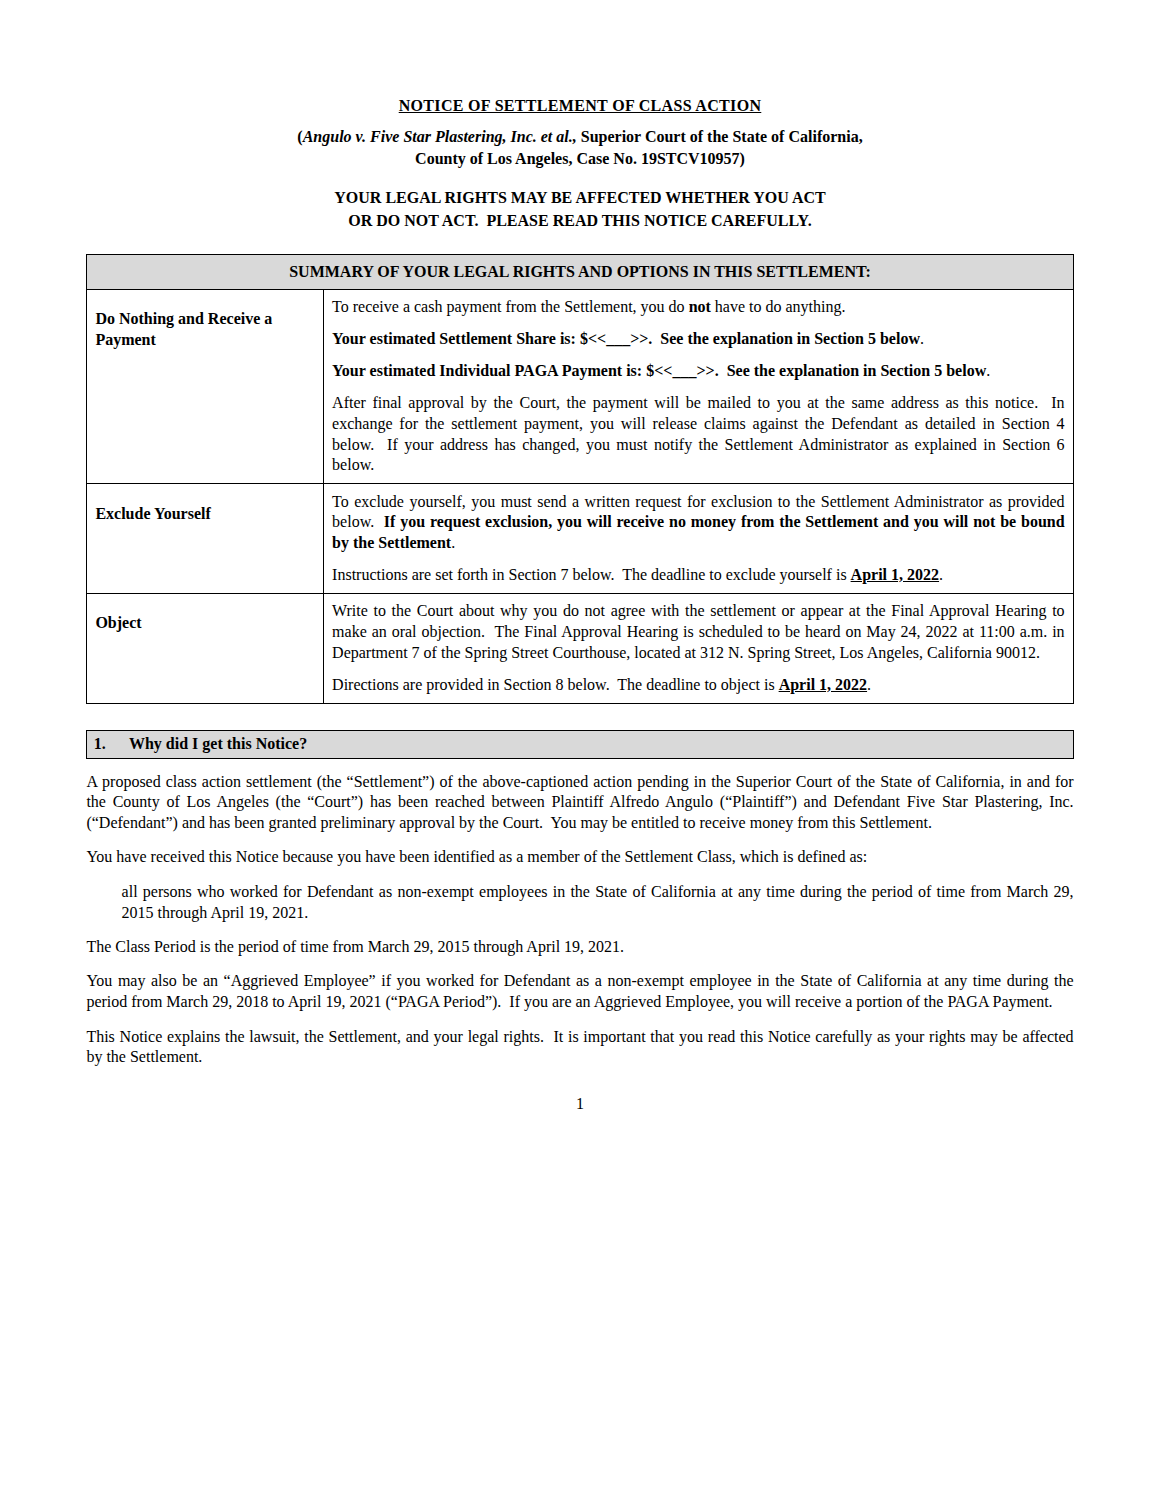NOTICE OF SETTLEMENT OF CLASS ACTION
(Angulo v. Five Star Plastering, Inc. et al., Superior Court of the State of California,
County of Los Angeles, Case No. 19STCV10957)
YOUR LEGAL RIGHTS MAY BE AFFECTED WHETHER YOU ACT
OR DO NOT ACT. PLEASE READ THIS NOTICE CAREFULLY.
| SUMMARY OF YOUR LEGAL RIGHTS AND OPTIONS IN THIS SETTLEMENT: |
| --- |
| Do Nothing and Receive a Payment | To receive a cash payment from the Settlement, you do not have to do anything. Your estimated Settlement Share is: $<<___>>. See the explanation in Section 5 below . Your estimated Individual PAGA Payment is: $<<___>>. See the explanation in Section 5 below . After final approval by the Court, the payment will be mailed to you at the same address as this notice. In exchange for the settlement payment, you will release claims against the Defendant as detailed in Section 4 below. If your address has changed, you must notify the Settlement Administrator as explained in Section 6 below. |
| Exclude Yourself | To exclude yourself, you must send a written request for exclusion to the Settlement Administrator as provided below. If you request exclusion, you will receive no money from the Settlement and you will not be bound by the Settlement . Instructions are set forth in Section 7 below. The deadline to exclude yourself is April 1, 2022 . |
| Object | Write to the Court about why you do not agree with the settlement or appear at the Final Approval Hearing to make an oral objection. The Final Approval Hearing is scheduled to be heard on May 24, 2022 at 11:00 a.m. in Department 7 of the Spring Street Courthouse, located at 312 N. Spring Street, Los Angeles, California 90012. Directions are provided in Section 8 below. The deadline to object is April 1, 2022 . |
1. Why did I get this Notice?
A proposed class action settlement (the “Settlement”) of the above-captioned action pending in the Superior Court of the State of California, in and for the County of Los Angeles (the “Court”) has been reached between Plaintiff Alfredo Angulo (“Plaintiff”) and Defendant Five Star Plastering, Inc. (“Defendant”) and has been granted preliminary approval by the Court. You may be entitled to receive money from this Settlement.
You have received this Notice because you have been identified as a member of the Settlement Class, which is defined as:
all persons who worked for Defendant as non-exempt employees in the State of California at any time during the period of time from March 29, 2015 through April 19, 2021.
The Class Period is the period of time from March 29, 2015 through April 19, 2021.
You may also be an “Aggrieved Employee” if you worked for Defendant as a non-exempt employee in the State of California at any time during the period from March 29, 2018 to April 19, 2021 (“PAGA Period”). If you are an Aggrieved Employee, you will receive a portion of the PAGA Payment.
This Notice explains the lawsuit, the Settlement, and your legal rights. It is important that you read this Notice carefully as your rights may be affected by the Settlement.
1